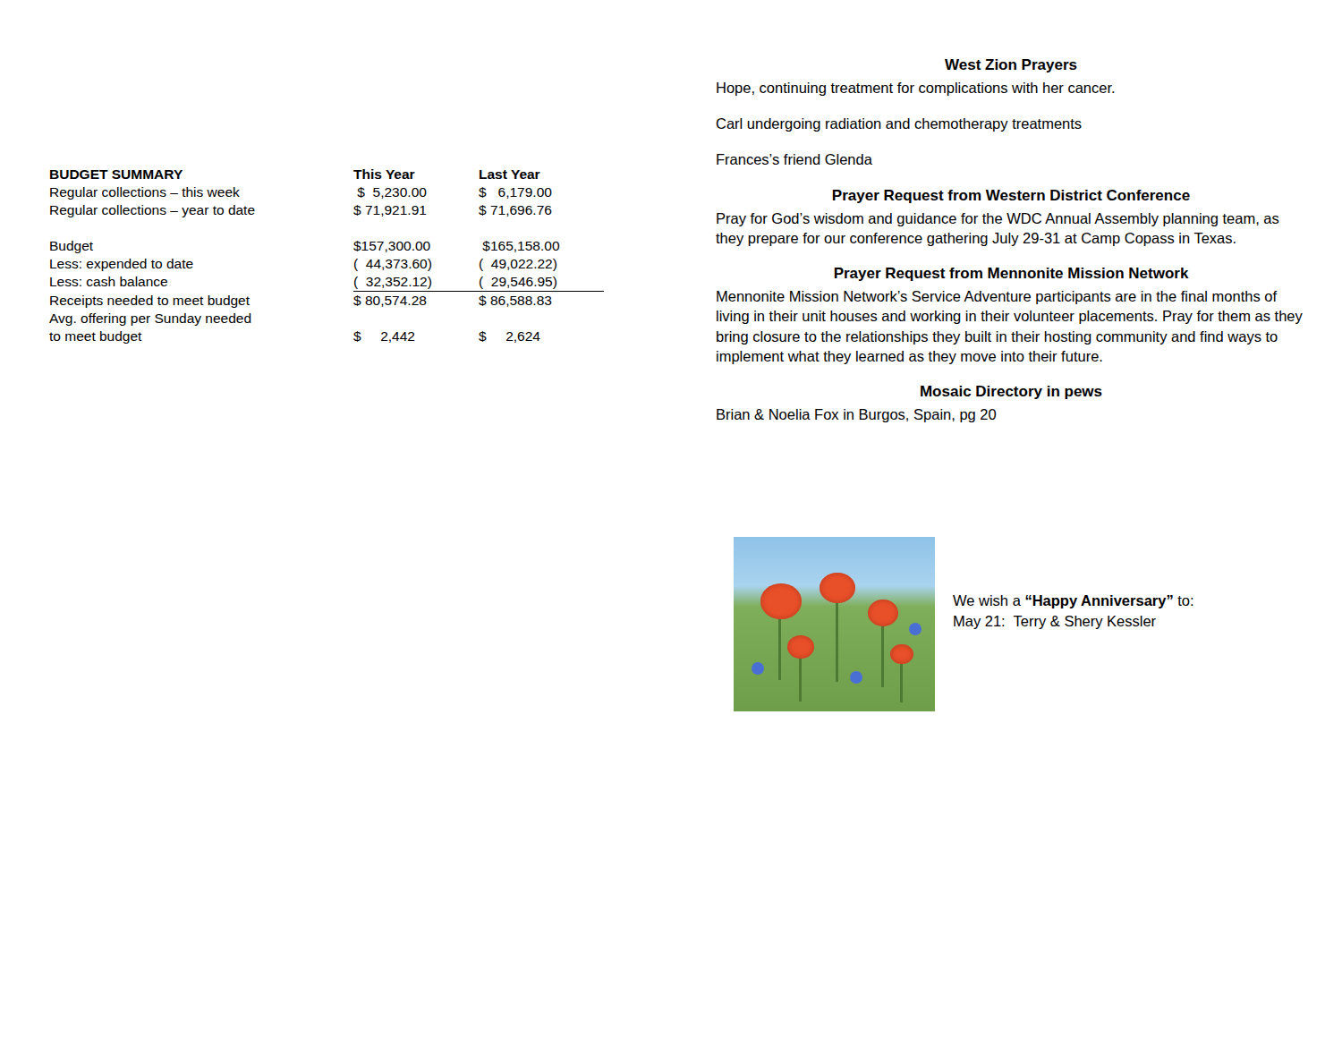| BUDGET SUMMARY | This Year | Last Year |
| Regular collections – this week | $ 5,230.00 | $ 6,179.00 |
| Regular collections – year to date | $ 71,921.91 | $ 71,696.76 |
| Budget | $157,300.00 | $165,158.00 |
| Less: expended to date | ( 44,373.60) | ( 49,022.22) |
| Less: cash balance | ( 32,352.12) | ( 29,546.95) |
| Receipts needed to meet budget | $ 80,574.28 | $ 86,588.83 |
| Avg. offering per Sunday needed | | |
| to meet budget | $ 2,442 | $ 2,624 |
West Zion Prayers
Hope, continuing treatment for complications with her cancer.
Carl undergoing radiation and chemotherapy treatments
Frances’s friend Glenda
Prayer Request from Western District Conference
Pray for God’s wisdom and guidance for the WDC Annual Assembly planning team, as they prepare for our conference gathering July 29-31 at Camp Copass in Texas.
Prayer Request from Mennonite Mission Network
Mennonite Mission Network’s Service Adventure participants are in the final months of living in their unit houses and working in their volunteer placements. Pray for them as they bring closure to the relationships they built in their hosting community and find ways to implement what they learned as they move into their future.
Mosaic Directory in pews
Brian & Noelia Fox in Burgos, Spain, pg 20
We wish a “Happy Anniversary” to:
May 21: Terry & Shery Kessler